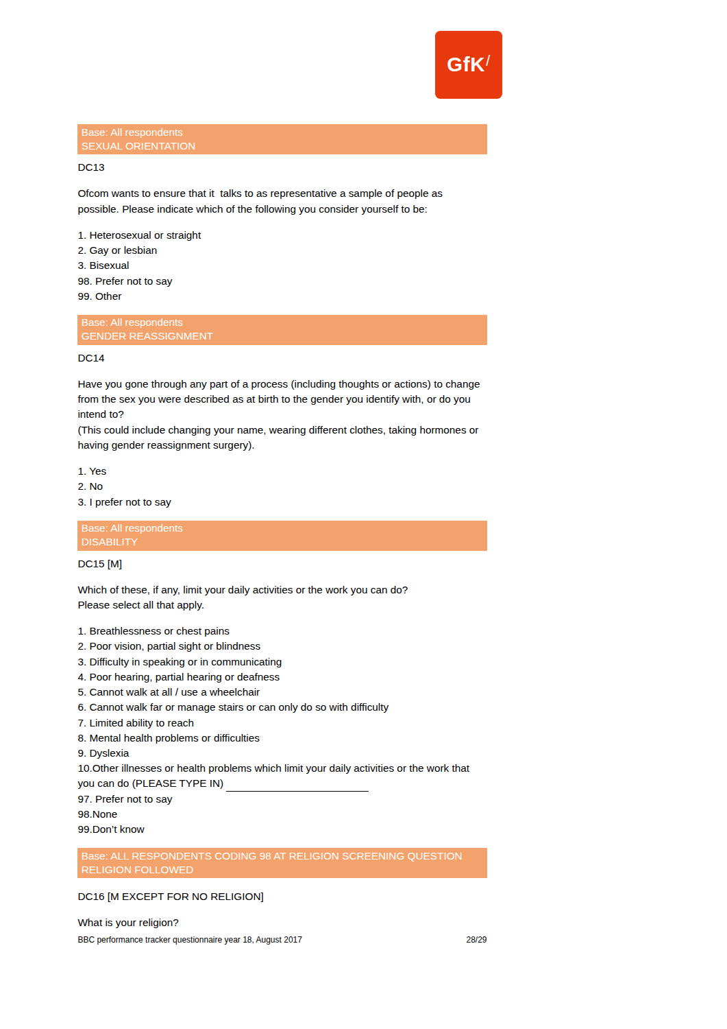GfK/
Base: All respondents SEXUAL ORIENTATION
DC13
Ofcom wants to ensure that it talks to as representative a sample of people as possible. Please indicate which of the following you consider yourself to be:
1. Heterosexual or straight
2. Gay or lesbian
3. Bisexual
98. Prefer not to say
99. Other
Base: All respondents GENDER REASSIGNMENT
DC14
Have you gone through any part of a process (including thoughts or actions) to change from the sex you were described as at birth to the gender you identify with, or do you intend to?
(This could include changing your name, wearing different clothes, taking hormones or having gender reassignment surgery).
1. Yes
2. No
3. I prefer not to say
Base: All respondents DISABILITY
DC15 [M]
Which of these, if any, limit your daily activities or the work you can do?
Please select all that apply.
1. Breathlessness or chest pains
2. Poor vision, partial sight or blindness
3. Difficulty in speaking or in communicating
4. Poor hearing, partial hearing or deafness
5. Cannot walk at all / use a wheelchair
6. Cannot walk far or manage stairs or can only do so with difficulty
7. Limited ability to reach
8. Mental health problems or difficulties
9. Dyslexia
10.Other illnesses or health problems which limit your daily activities or the work that you can do (PLEASE TYPE IN)
97. Prefer not to say
98.None
99.Don’t know
Base: ALL RESPONDENTS CODING 98 AT RELIGION SCREENING QUESTION RELIGION FOLLOWED
DC16 [M EXCEPT FOR NO RELIGION]
What is your religion?
BBC performance tracker questionnaire year 18, August 2017
28/29